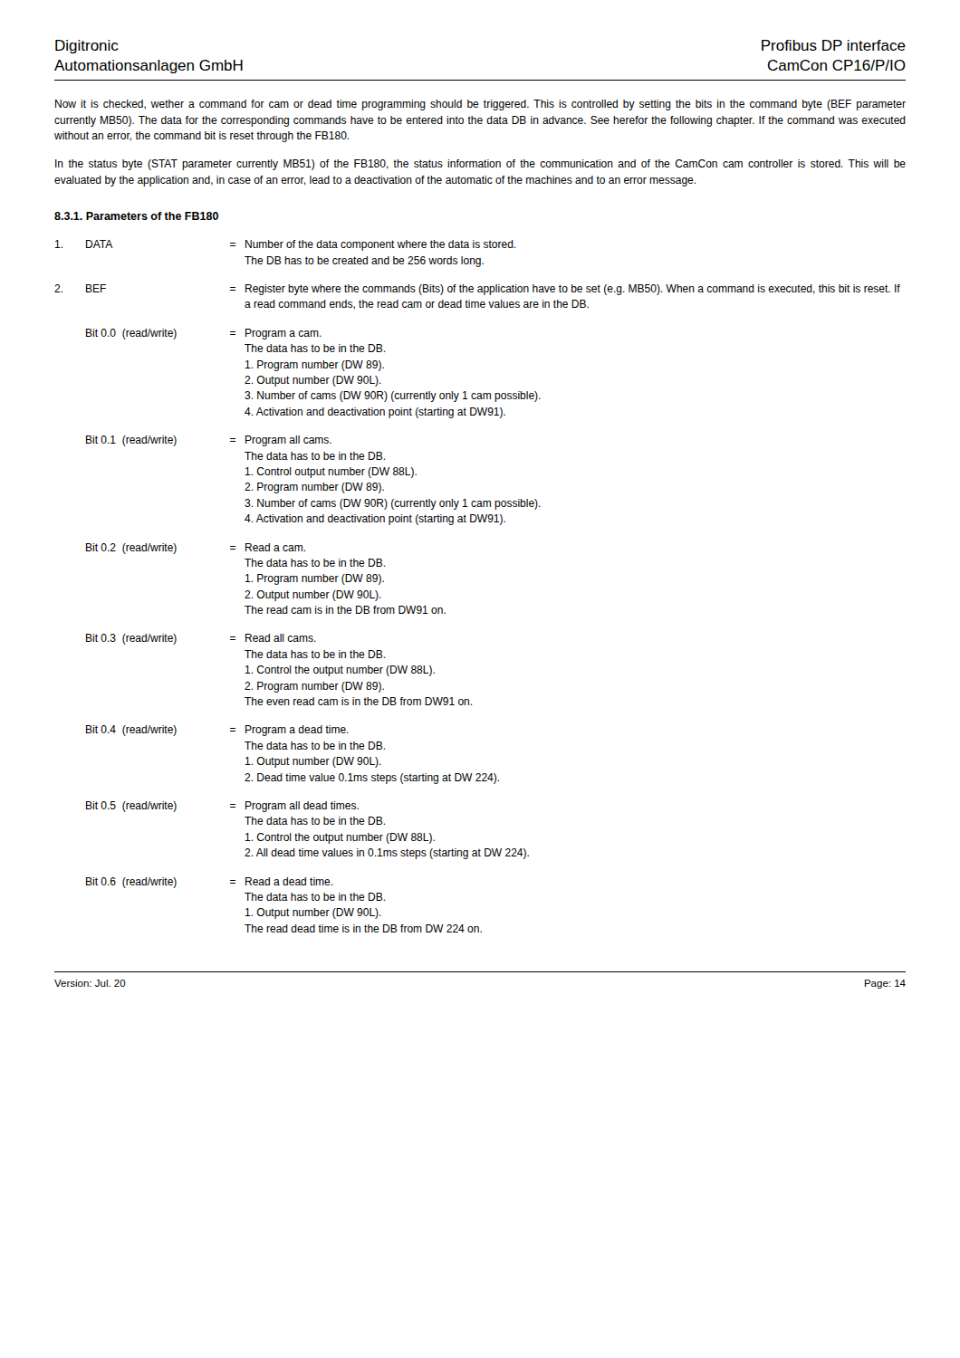Digitronic
Automationsanlagen GmbH
Profibus DP interface
CamCon CP16/P/IO
Now it is checked, wether a command for cam or dead time programming should be triggered. This is controlled by setting the bits in the command byte (BEF parameter currently MB50). The data for the corresponding commands have to be entered into the data DB in advance. See herefor the following chapter. If the command was executed without an error, the command bit is reset through the FB180.
In the status byte (STAT parameter currently MB51) of the FB180, the status information of the communication and of the CamCon cam controller is stored. This will be evaluated by the application and, in case of an error, lead to a deactivation of the automatic of the machines and to an error message.
8.3.1. Parameters of the FB180
| 1. | DATA | = | Number of the data component where the data is stored. The DB has to be created and be 256 words long. |
| 2. | BEF | = | Register byte where the commands (Bits) of the application have to be set (e.g. MB50). When a command is executed, this bit is reset. If a read command ends, the read cam or dead time values are in the DB. |
| | Bit 0.0 (read/write) | = | Program a cam. The data has to be in the DB. 1. Program number (DW 89). 2. Output number (DW 90L). 3. Number of cams (DW 90R) (currently only 1 cam possible). 4. Activation and deactivation point (starting at DW91). |
| | Bit 0.1 (read/write) | = | Program all cams. The data has to be in the DB. 1. Control output number (DW 88L). 2. Program number (DW 89). 3. Number of cams (DW 90R) (currently only 1 cam possible). 4. Activation and deactivation point (starting at DW91). |
| | Bit 0.2 (read/write) | = | Read a cam. The data has to be in the DB. 1. Program number (DW 89). 2. Output number (DW 90L). The read cam is in the DB from DW91 on. |
| | Bit 0.3 (read/write) | = | Read all cams. The data has to be in the DB. 1. Control the output number (DW 88L). 2. Program number (DW 89). The even read cam is in the DB from DW91 on. |
| | Bit 0.4 (read/write) | = | Program a dead time. The data has to be in the DB. 1. Output number (DW 90L). 2. Dead time value 0.1ms steps (starting at DW 224). |
| | Bit 0.5 (read/write) | = | Program all dead times. The data has to be in the DB. 1. Control the output number (DW 88L). 2. All dead time values in 0.1ms steps (starting at DW 224). |
| | Bit 0.6 (read/write) | = | Read a dead time. The data has to be in the DB. 1. Output number (DW 90L). The read dead time is in the DB from DW 224 on. |
Version: Jul. 20
Page: 14